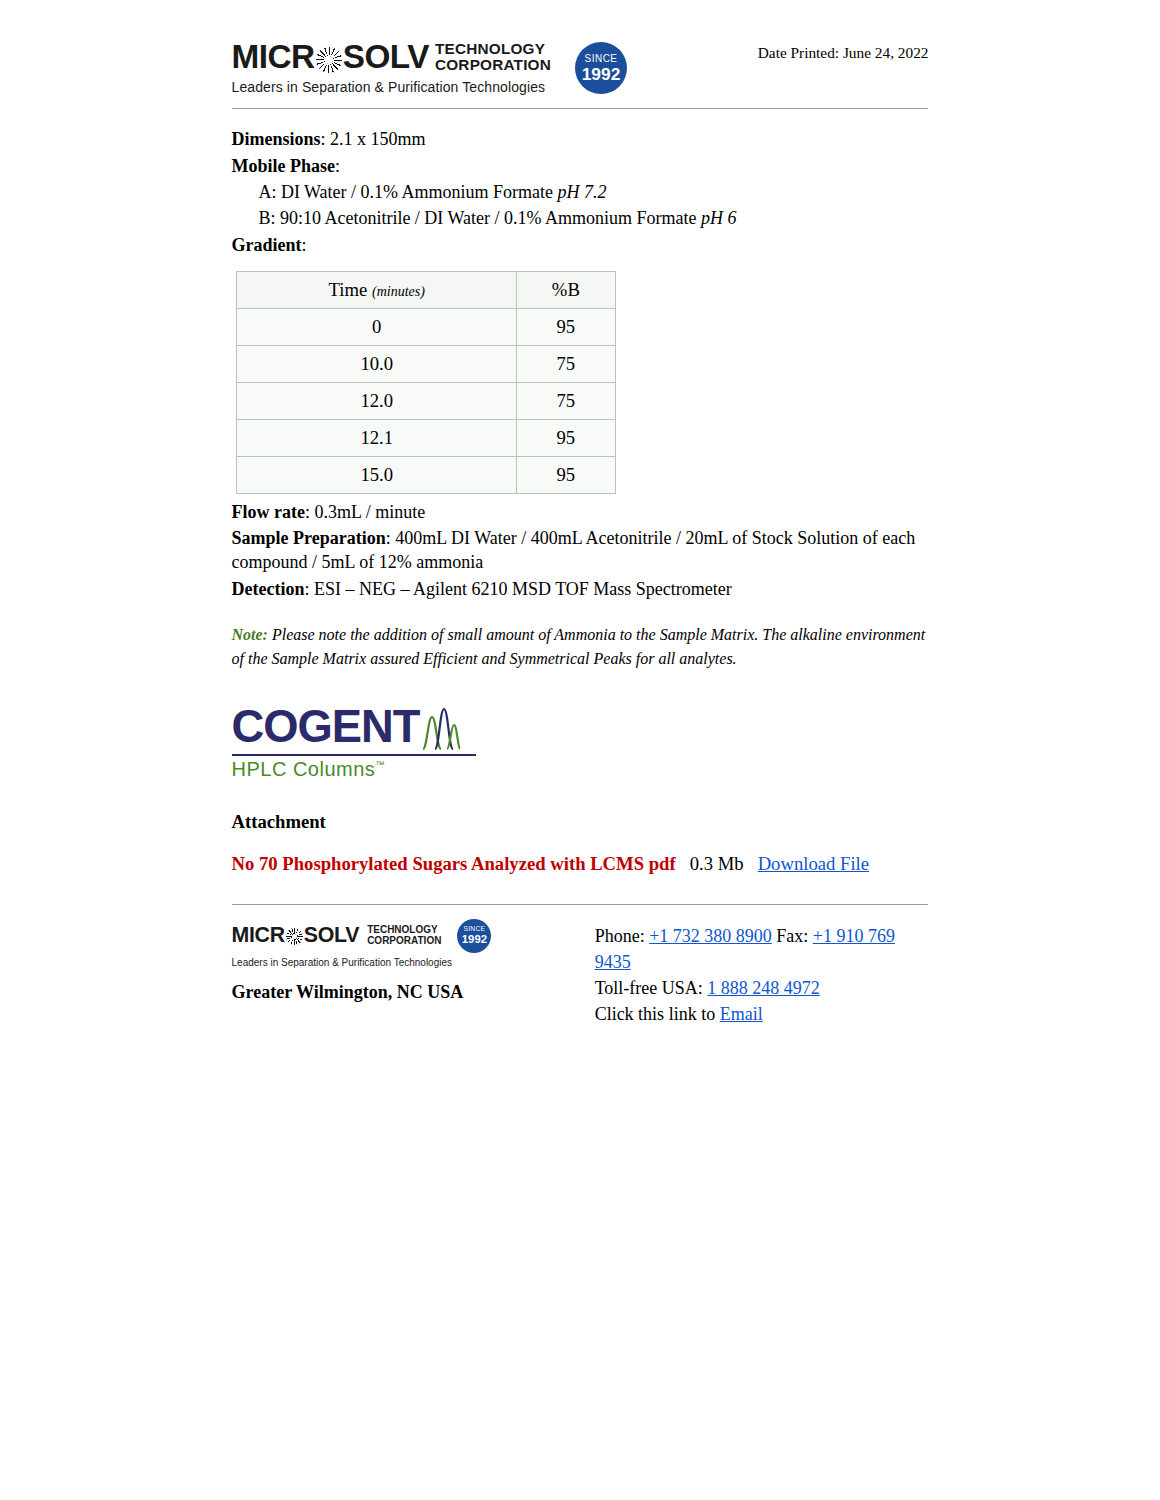MICR SOLV TECHNOLOGY CORPORATION
Leaders in Separation & Purification Technologies
SINCE 1992
Date Printed: June 24, 2022
Dimensions: 2.1 x 150mm
Mobile Phase:
A: DI Water / 0.1% Ammonium Formate pH 7.2
B: 90:10 Acetonitrile / DI Water / 0.1% Ammonium Formate pH 6
Gradient:
| Time (minutes) | %B |
| --- | --- |
| 0 | 95 |
| 10.0 | 75 |
| 12.0 | 75 |
| 12.1 | 95 |
| 15.0 | 95 |
Flow rate: 0.3mL / minute
Sample Preparation: 400mL DI Water / 400mL Acetonitrile / 20mL of Stock Solution of each compound / 5mL of 12% ammonia
Detection: ESI – NEG – Agilent 6210 MSD TOF Mass Spectrometer
Note: Please note the addition of small amount of Ammonia to the Sample Matrix. The alkaline environment of the Sample Matrix assured Efficient and Symmetrical Peaks for all analytes.
COGENT
HPLC Columns™
Attachment
No 70 Phosphorylated Sugars Analyzed with LCMS pdf0.3 Mb Download File
MICR SOLV TECHNOLOGY
CORPORATION SINCE 1992
Leaders in Separation & Purification Technologies
Greater Wilmington, NC USA
Phone: +1 732 380 8900 Fax: +1 910 769 9435
Toll-free USA: 1 888 248 4972
Click this link to Email